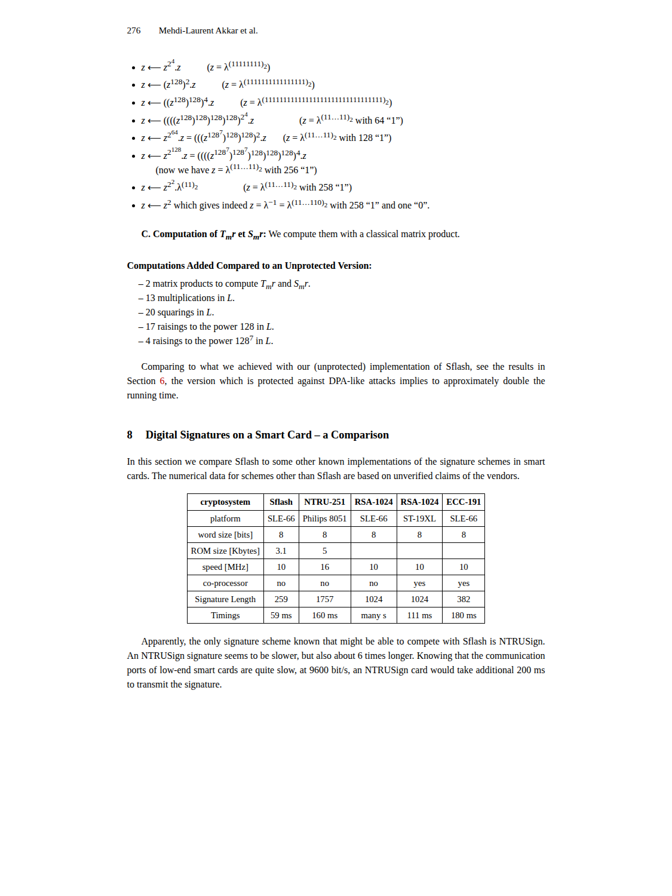276 Mehdi-Laurent Akkar et al.
z ⟵ z24.z (z = λ(11111111)2)
z ⟵ (z128)2.z (z = λ(1111111111111111)2)
z ⟵ ((z128)128)4.z (z = λ(11111111111111111111111111111111)2)
z ⟵ ((((z128)128)128)128)24.z (z = λ(11…11)2 with 64 “1”)
z ⟵ z264.z = (((z1287)128)128)2.z (z = λ(11…11)2 with 128 “1”)
z ⟵ z2128.z = ((((z1287)1287)128)128)128)4.z (now we have z = λ(11…11)2 with 256 “1”)
z ⟵ z22.λ(11)2 (z = λ(11…11)2 with 258 “1”)
z ⟵ z2 which gives indeed z = λ−1 = λ(11…110)2 with 258 “1” and one “0”.
C. Computation of Tmr et Smr: We compute them with a classical matrix product.
Computations Added Compared to an Unprotected Version:
2 matrix products to compute Tmr and Smr.
13 multiplications in L.
20 squarings in L.
17 raisings to the power 128 in L.
4 raisings to the power 1287 in L.
Comparing to what we achieved with our (unprotected) implementation of Sflash, see the results in Section 6, the version which is protected against DPA-like attacks implies to approximately double the running time.
8 Digital Signatures on a Smart Card – a Comparison
In this section we compare Sflash to some other known implementations of the signature schemes in smart cards. The numerical data for schemes other than Sflash are based on unverified claims of the vendors.
| cryptosystem | Sflash | NTRU-251 | RSA-1024 | RSA-1024 | ECC-191 |
| --- | --- | --- | --- | --- | --- |
| platform | SLE-66 | Philips 8051 | SLE-66 | ST-19XL | SLE-66 |
| word size [bits] | 8 | 8 | 8 | 8 | 8 |
| ROM size [Kbytes] | 3.1 | 5 | | | |
| speed [MHz] | 10 | 16 | 10 | 10 | 10 |
| co-processor | no | no | no | yes | yes |
| Signature Length | 259 | 1757 | 1024 | 1024 | 382 |
| Timings | 59 ms | 160 ms | many s | 111 ms | 180 ms |
Apparently, the only signature scheme known that might be able to compete with Sflash is NTRUSign. An NTRUSign signature seems to be slower, but also about 6 times longer. Knowing that the communication ports of low-end smart cards are quite slow, at 9600 bit/s, an NTRUSign card would take additional 200 ms to transmit the signature.